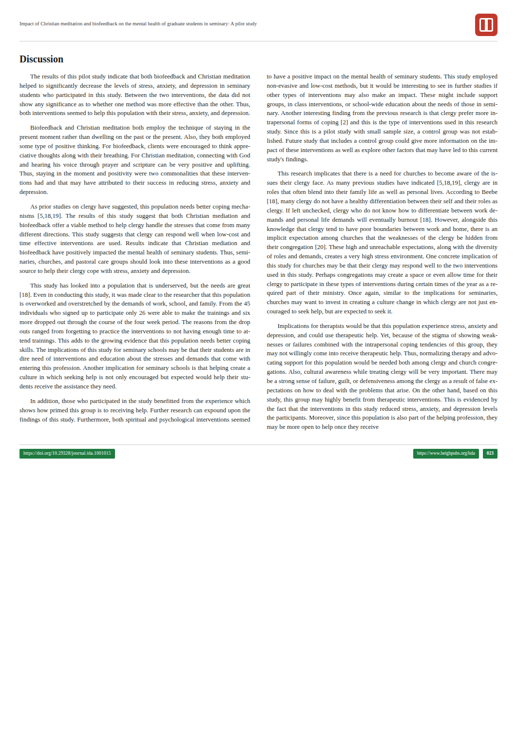Impact of Christian meditation and biofeedback on the mental health of graduate students in seminary: A pilot study
Discussion
The results of this pilot study indicate that both biofeedback and Christian meditation helped to significantly decrease the levels of stress, anxiety, and depression in seminary students who participated in this study. Between the two interventions, the data did not show any significance as to whether one method was more effective than the other. Thus, both interventions seemed to help this population with their stress, anxiety, and depression.
Biofeedback and Christian meditation both employ the technique of staying in the present moment rather than dwelling on the past or the present. Also, they both employed some type of positive thinking. For biofeedback, clients were encouraged to think appreciative thoughts along with their breathing. For Christian meditation, connecting with God and hearing his voice through prayer and scripture can be very positive and uplifting. Thus, staying in the moment and positivity were two commonalities that these interventions had and that may have attributed to their success in reducing stress, anxiety and depression.
As prior studies on clergy have suggested, this population needs better coping mechanisms [5,18,19]. The results of this study suggest that both Christian mediation and biofeedback offer a viable method to help clergy handle the stresses that come from many different directions. This study suggests that clergy can respond well when low-cost and time effective interventions are used. Results indicate that Christian mediation and biofeedback have positively impacted the mental health of seminary students. Thus, seminaries, churches, and pastoral care groups should look into these interventions as a good source to help their clergy cope with stress, anxiety and depression.
This study has looked into a population that is underserved, but the needs are great [18]. Even in conducting this study, it was made clear to the researcher that this population is overworked and overstretched by the demands of work, school, and family. From the 45 individuals who signed up to participate only 26 were able to make the trainings and six more dropped out through the course of the four week period. The reasons from the drop outs ranged from forgetting to practice the interventions to not having enough time to attend trainings. This adds to the growing evidence that this population needs better coping skills. The implications of this study for seminary schools may be that their students are in dire need of interventions and education about the stresses and demands that come with entering this profession. Another implication for seminary schools is that helping create a culture in which seeking help is not only encouraged but expected would help their students receive the assistance they need.
In addition, those who participated in the study benefitted from the experience which shows how primed this group is to receiving help. Further research can expound upon the findings of this study. Furthermore, both spiritual and psychological interventions seemed to have a positive impact on the mental health of seminary students. This study employed non-evasive and low-cost methods, but it would be interesting to see in further studies if other types of interventions may also make an impact. These might include support groups, in class interventions, or school-wide education about the needs of those in seminary. Another interesting finding from the previous research is that clergy prefer more intrapersonal forms of coping [2] and this is the type of interventions used in this research study. Since this is a pilot study with small sample size, a control group was not established. Future study that includes a control group could give more information on the impact of these interventions as well as explore other factors that may have led to this current study's findings.
This research implicates that there is a need for churches to become aware of the issues their clergy face. As many previous studies have indicated [5,18,19], clergy are in roles that often blend into their family life as well as personal lives. According to Beebe [18], many clergy do not have a healthy differentiation between their self and their roles as clergy. If left unchecked, clergy who do not know how to differentiate between work demands and personal life demands will eventually burnout [18]. However, alongside this knowledge that clergy tend to have poor boundaries between work and home, there is an implicit expectation among churches that the weaknesses of the clergy be hidden from their congregation [20]. These high and unreachable expectations, along with the diversity of roles and demands, creates a very high stress environment. One concrete implication of this study for churches may be that their clergy may respond well to the two interventions used in this study. Perhaps congregations may create a space or even allow time for their clergy to participate in these types of interventions during certain times of the year as a required part of their ministry. Once again, similar to the implications for seminaries, churches may want to invest in creating a culture change in which clergy are not just encouraged to seek help, but are expected to seek it.
Implications for therapists would be that this population experience stress, anxiety and depression, and could use therapeutic help. Yet, because of the stigma of showing weaknesses or failures combined with the intrapersonal coping tendencies of this group, they may not willingly come into receive therapeutic help. Thus, normalizing therapy and advocating support for this population would be needed both among clergy and church congregations. Also, cultural awareness while treating clergy will be very important. There may be a strong sense of failure, guilt, or defensiveness among the clergy as a result of false expectations on how to deal with the problems that arise. On the other hand, based on this study, this group may highly benefit from therapeutic interventions. This is evidenced by the fact that the interventions in this study reduced stress, anxiety, and depression levels the participants. Moreover, since this population is also part of the helping profession, they may be more open to help once they receive
https://doi.org/10.29328/journal.ida.1001015
https://www.heighpubs.org/hda 023